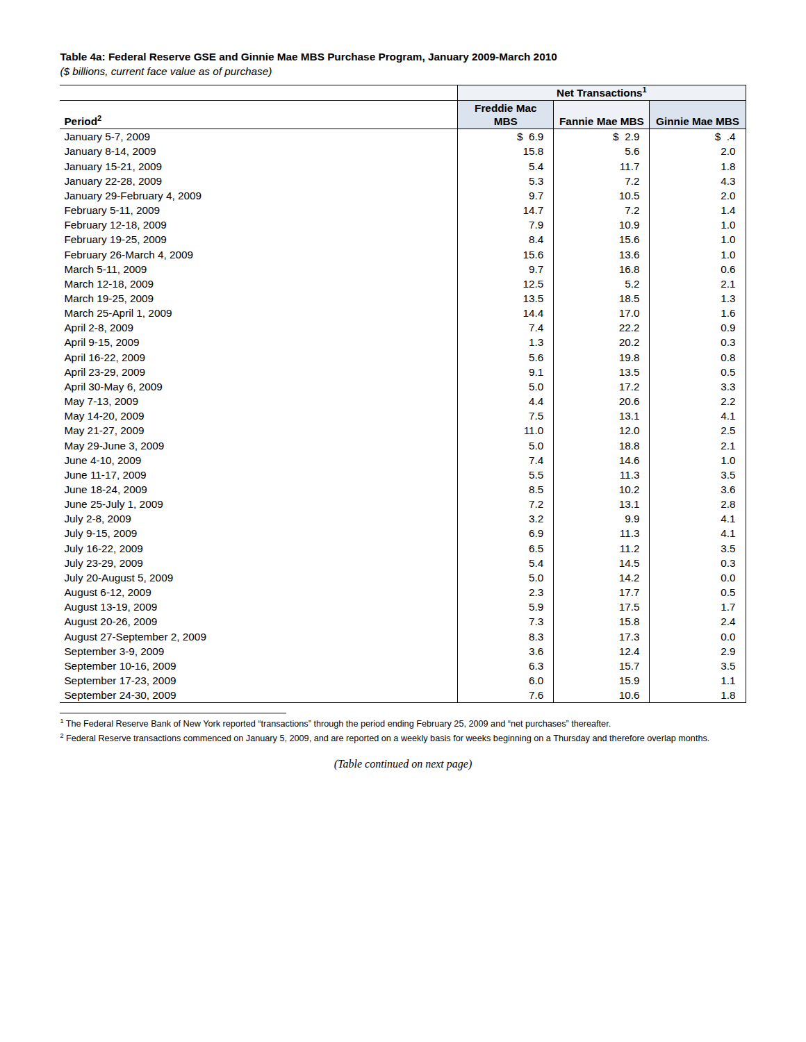Table 4a: Federal Reserve GSE and Ginnie Mae MBS Purchase Program, January 2009-March 2010
($ billions, current face value as of purchase)
| | Net Transactions 1 |
| --- | --- |
| Period 2 | Freddie Mac MBS | Fannie Mae MBS | Ginnie Mae MBS |
| January 5-7, 2009 | $ 6.9 | $ 2.9 | $ .4 |
| January 8-14, 2009 | 15.8 | 5.6 | 2.0 |
| January 15-21, 2009 | 5.4 | 11.7 | 1.8 |
| January 22-28, 2009 | 5.3 | 7.2 | 4.3 |
| January 29-February 4, 2009 | 9.7 | 10.5 | 2.0 |
| February 5-11, 2009 | 14.7 | 7.2 | 1.4 |
| February 12-18, 2009 | 7.9 | 10.9 | 1.0 |
| February 19-25, 2009 | 8.4 | 15.6 | 1.0 |
| February 26-March 4, 2009 | 15.6 | 13.6 | 1.0 |
| March 5-11, 2009 | 9.7 | 16.8 | 0.6 |
| March 12-18, 2009 | 12.5 | 5.2 | 2.1 |
| March 19-25, 2009 | 13.5 | 18.5 | 1.3 |
| March 25-April 1, 2009 | 14.4 | 17.0 | 1.6 |
| April 2-8, 2009 | 7.4 | 22.2 | 0.9 |
| April 9-15, 2009 | 1.3 | 20.2 | 0.3 |
| April 16-22, 2009 | 5.6 | 19.8 | 0.8 |
| April 23-29, 2009 | 9.1 | 13.5 | 0.5 |
| April 30-May 6, 2009 | 5.0 | 17.2 | 3.3 |
| May 7-13, 2009 | 4.4 | 20.6 | 2.2 |
| May 14-20, 2009 | 7.5 | 13.1 | 4.1 |
| May 21-27, 2009 | 11.0 | 12.0 | 2.5 |
| May 29-June 3, 2009 | 5.0 | 18.8 | 2.1 |
| June 4-10, 2009 | 7.4 | 14.6 | 1.0 |
| June 11-17, 2009 | 5.5 | 11.3 | 3.5 |
| June 18-24, 2009 | 8.5 | 10.2 | 3.6 |
| June 25-July 1, 2009 | 7.2 | 13.1 | 2.8 |
| July 2-8, 2009 | 3.2 | 9.9 | 4.1 |
| July 9-15, 2009 | 6.9 | 11.3 | 4.1 |
| July 16-22, 2009 | 6.5 | 11.2 | 3.5 |
| July 23-29, 2009 | 5.4 | 14.5 | 0.3 |
| July 20-August 5, 2009 | 5.0 | 14.2 | 0.0 |
| August 6-12, 2009 | 2.3 | 17.7 | 0.5 |
| August 13-19, 2009 | 5.9 | 17.5 | 1.7 |
| August 20-26, 2009 | 7.3 | 15.8 | 2.4 |
| August 27-September 2, 2009 | 8.3 | 17.3 | 0.0 |
| September 3-9, 2009 | 3.6 | 12.4 | 2.9 |
| September 10-16, 2009 | 6.3 | 15.7 | 3.5 |
| September 17-23, 2009 | 6.0 | 15.9 | 1.1 |
| September 24-30, 2009 | 7.6 | 10.6 | 1.8 |
1 The Federal Reserve Bank of New York reported “transactions” through the period ending February 25, 2009 and “net purchases” thereafter.
2 Federal Reserve transactions commenced on January 5, 2009, and are reported on a weekly basis for weeks beginning on a Thursday and therefore overlap months.
(Table continued on next page)